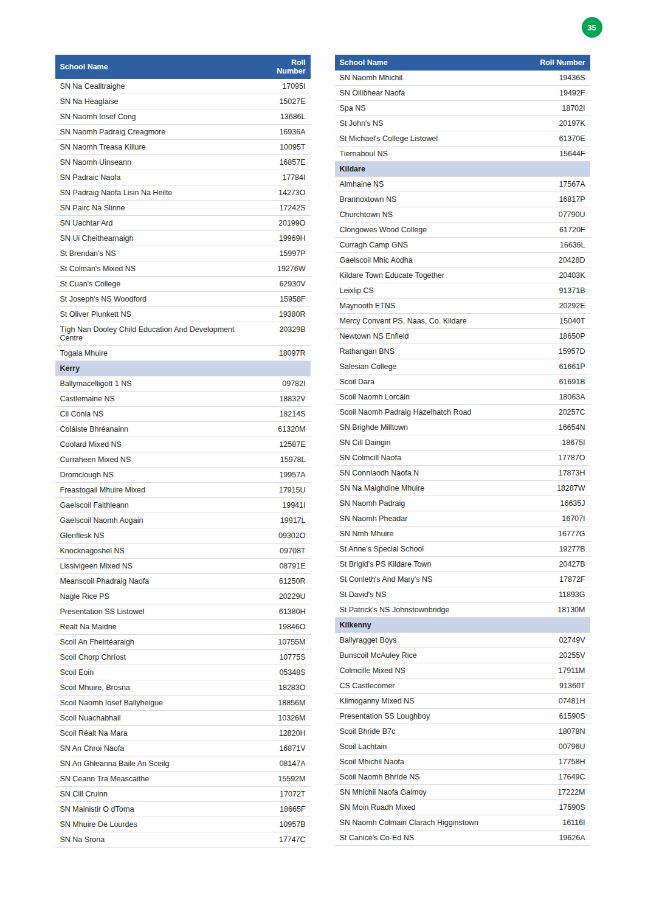35
| School Name | Roll Number |
| --- | --- |
| SN Na Cealltraighe | 17095I |
| SN Na Heaglaise | 15027E |
| SN Naomh Iosef Cong | 13686L |
| SN Naomh Padraig Creagmore | 16936A |
| SN Naomh Treasa Killure | 10095T |
| SN Naomh Uinseann | 16857E |
| SN Padraic Naofa | 17784I |
| SN Padraig Naofa Lisin Na Heilte | 14273O |
| SN Pairc Na Slinne | 17242S |
| SN Uachtar Ard | 20199O |
| SN Ui Cheithearnaigh | 19969H |
| St Brendan's NS | 15997P |
| St Colman's Mixed NS | 19276W |
| St Cuan's College | 62930V |
| St Joseph's NS Woodford | 15958F |
| St Oliver Plunkett NS | 19380R |
| Tígh Nan Dooley Child Education And Development Centre | 20329B |
| Togala Mhuire | 18097R |
| Kerry |
| Ballymacelligott 1 NS | 09782I |
| Castlemaine NS | 18832V |
| Cil Conla NS | 18214S |
| Coláiste Bhréanainn | 61320M |
| Coolard Mixed NS | 12587E |
| Curraheen Mixed NS | 15978L |
| Dromclough NS | 19957A |
| Freastogail Mhuire Mixed | 17915U |
| Gaelscoil Faithleann | 19941I |
| Gaelscoil Naomh Aogain | 19917L |
| Glenflesk NS | 09302O |
| Knocknagoshel NS | 09708T |
| Lissivigeen Mixed NS | 08791E |
| Meanscoil Phadraig Naofa | 61250R |
| Nagle Rice PS | 20229U |
| Presentation SS Listowel | 61380H |
| Realt Na Maidne | 19846O |
| Scoil An Fheirtéaraigh | 10755M |
| Scoil Chorp Chríost | 10775S |
| Scoil Eoin | 05348S |
| Scoil Mhuire, Brosna | 18283O |
| Scoil Naomh Iosef Ballyheigue | 18856M |
| Scoil Nuachabhail | 10326M |
| Scoil Réalt Na Mara | 12820H |
| SN An Chroi Naofa | 16871V |
| SN An Ghleanna Baile An Sceilg | 08147A |
| SN Ceann Tra Meascaithe | 15592M |
| SN Cill Cruinn | 17072T |
| SN Mainistir O dTorna | 18665F |
| SN Mhuire De Lourdes | 10957B |
| SN Na Srona | 17747C |
| School Name | Roll Number |
| --- | --- |
| SN Naomh Mhichil | 19436S |
| SN Oilibhear Naofa | 19492F |
| Spa NS | 18702I |
| St John's NS | 20197K |
| St Michael's College Listowel | 61370E |
| Tiernaboul NS | 15644F |
| Kildare |
| Almhaine NS | 17567A |
| Brannoxtown NS | 16817P |
| Churchtown NS | 07790U |
| Clongowes Wood College | 61720F |
| Curragh Camp GNS | 16636L |
| Gaelscoil Mhic Aodha | 20428D |
| Kildare Town Educate Together | 20403K |
| Leixlip CS | 91371B |
| Maynooth ETNS | 20292E |
| Mercy Convent PS, Naas, Co. Kildare | 15040T |
| Newtown NS Enfield | 18650P |
| Rathangan BNS | 15957D |
| Salesian College | 61661P |
| Scoil Dara | 61691B |
| Scoil Naomh Lorcáin | 18063A |
| Scoil Naomh Padraig Hazelhatch Road | 20257C |
| SN Brighde Milltown | 16654N |
| SN Cill Daingin | 18675I |
| SN Colmcill Naofa | 17787O |
| SN Connlaodh Naofa N | 17873H |
| SN Na Maighdine Mhuire | 18287W |
| SN Naomh Padraig | 16635J |
| SN Naomh Pheadar | 16707I |
| SN Nmh Mhuire | 16777G |
| St Anne's Special School | 19277B |
| St Brigid's PS Kildare Town | 20427B |
| St Conleth's And Mary's NS | 17872F |
| St David's NS | 11893G |
| St Patrick's NS Johnstownbridge | 18130M |
| Kilkenny |
| Ballyragget Boys | 02749V |
| Bunscoil McAuley Rice | 20255V |
| Colmcille Mixed NS | 17911M |
| CS Castlecomer | 91360T |
| Kilmoganny Mixed NS | 07481H |
| Presentation SS Loughboy | 61590S |
| Scoil Bhride B7c | 18078N |
| Scoil Lachtain | 00796U |
| Scoil Mhichil Naofa | 17758H |
| Scoil Naomh Bhríde NS | 17649C |
| SN Mhichil Naofa Galmoy | 17222M |
| SN Moin Ruadh Mixed | 17590S |
| SN Naomh Colmain Clarach Higginstown | 16116I |
| St Canice's Co-Ed NS | 19626A |